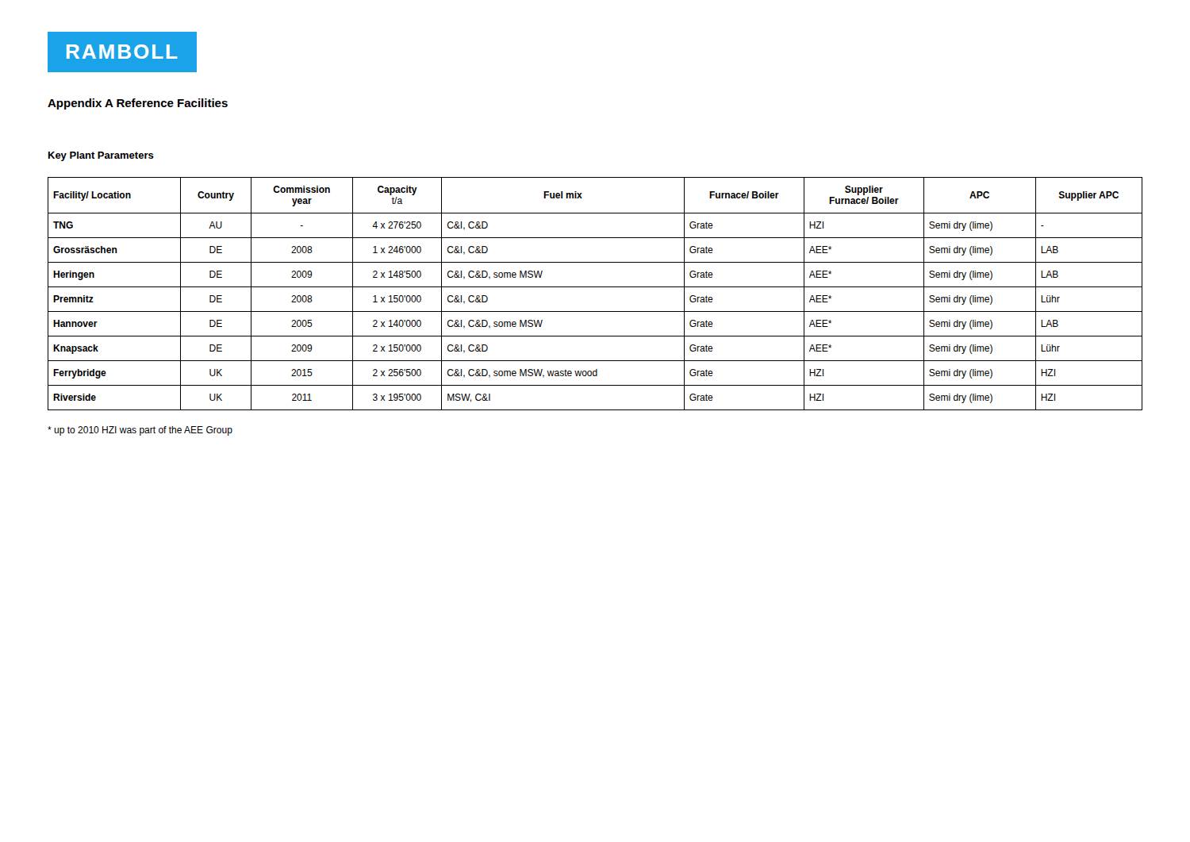RAMBOLL
Appendix A Reference Facilities
Key Plant Parameters
| Facility/ Location | Country | Commission year | Capacity t/a | Fuel mix | Furnace/ Boiler | Supplier Furnace/ Boiler | APC | Supplier APC |
| --- | --- | --- | --- | --- | --- | --- | --- | --- |
| TNG | AU | - | 4 x 276'250 | C&I, C&D | Grate | HZI | Semi dry (lime) | - |
| Grossräschen | DE | 2008 | 1 x 246'000 | C&I, C&D | Grate | AEE* | Semi dry (lime) | LAB |
| Heringen | DE | 2009 | 2 x 148'500 | C&I, C&D, some MSW | Grate | AEE* | Semi dry (lime) | LAB |
| Premnitz | DE | 2008 | 1 x 150'000 | C&I, C&D | Grate | AEE* | Semi dry (lime) | Lühr |
| Hannover | DE | 2005 | 2 x 140'000 | C&I, C&D, some MSW | Grate | AEE* | Semi dry (lime) | LAB |
| Knapsack | DE | 2009 | 2 x 150'000 | C&I, C&D | Grate | AEE* | Semi dry (lime) | Lühr |
| Ferrybridge | UK | 2015 | 2 x 256'500 | C&I, C&D, some MSW, waste wood | Grate | HZI | Semi dry (lime) | HZI |
| Riverside | UK | 2011 | 3 x 195'000 | MSW, C&I | Grate | HZI | Semi dry (lime) | HZI |
* up to 2010 HZI was part of the AEE Group